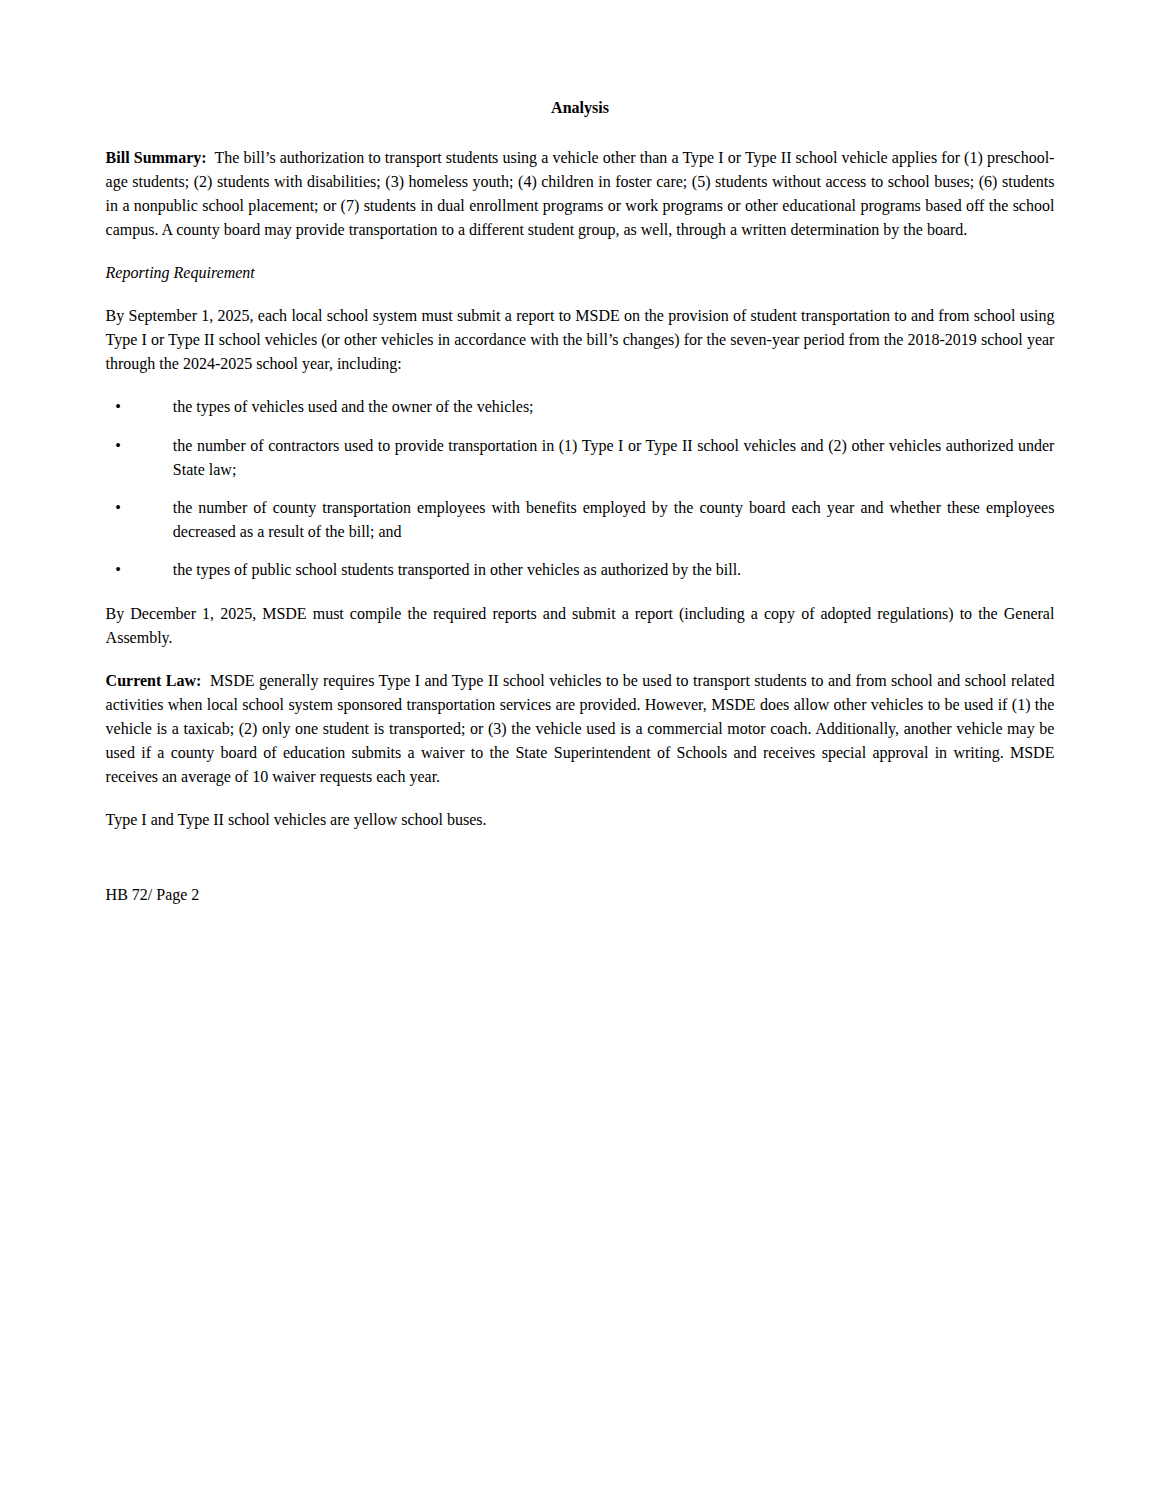Analysis
Bill Summary: The bill’s authorization to transport students using a vehicle other than a Type I or Type II school vehicle applies for (1) preschool-age students; (2) students with disabilities; (3) homeless youth; (4) children in foster care; (5) students without access to school buses; (6) students in a nonpublic school placement; or (7) students in dual enrollment programs or work programs or other educational programs based off the school campus. A county board may provide transportation to a different student group, as well, through a written determination by the board.
Reporting Requirement
By September 1, 2025, each local school system must submit a report to MSDE on the provision of student transportation to and from school using Type I or Type II school vehicles (or other vehicles in accordance with the bill’s changes) for the seven-year period from the 2018-2019 school year through the 2024-2025 school year, including:
the types of vehicles used and the owner of the vehicles;
the number of contractors used to provide transportation in (1) Type I or Type II school vehicles and (2) other vehicles authorized under State law;
the number of county transportation employees with benefits employed by the county board each year and whether these employees decreased as a result of the bill; and
the types of public school students transported in other vehicles as authorized by the bill.
By December 1, 2025, MSDE must compile the required reports and submit a report (including a copy of adopted regulations) to the General Assembly.
Current Law: MSDE generally requires Type I and Type II school vehicles to be used to transport students to and from school and school related activities when local school system sponsored transportation services are provided. However, MSDE does allow other vehicles to be used if (1) the vehicle is a taxicab; (2) only one student is transported; or (3) the vehicle used is a commercial motor coach. Additionally, another vehicle may be used if a county board of education submits a waiver to the State Superintendent of Schools and receives special approval in writing. MSDE receives an average of 10 waiver requests each year.
Type I and Type II school vehicles are yellow school buses.
HB 72/ Page 2